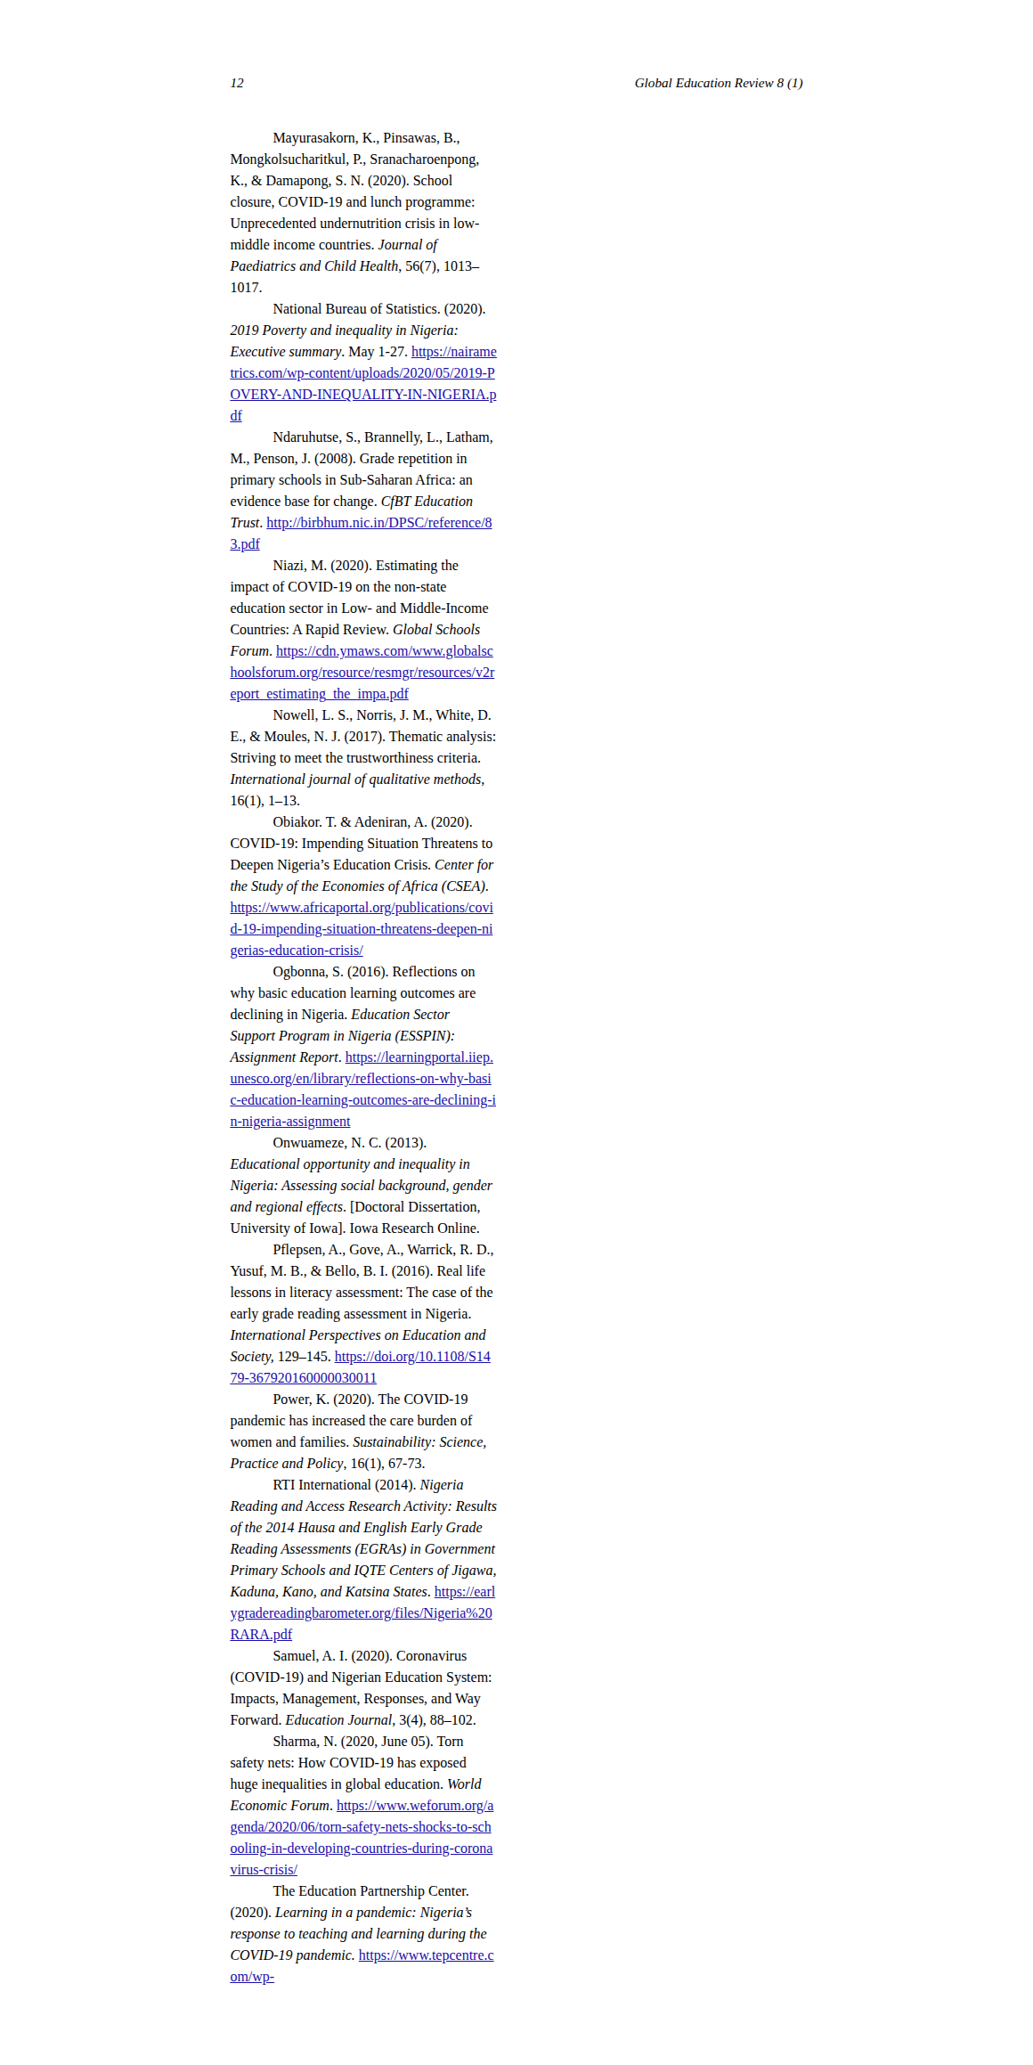12 Global Education Review 8 (1)
Mayurasakorn, K., Pinsawas, B., Mongkolsucharitkul, P., Sranacharoenpong, K., & Damapong, S. N. (2020). School closure, COVID-19 and lunch programme: Unprecedented undernutrition crisis in low-middle income countries. Journal of Paediatrics and Child Health, 56(7), 1013–1017.
National Bureau of Statistics. (2020). 2019 Poverty and inequality in Nigeria: Executive summary. May 1-27. https://nairametrics.com/wp-content/uploads/2020/05/2019-POVERY-AND-INEQUALITY-IN-NIGERIA.pdf
Ndaruhutse, S., Brannelly, L., Latham, M., Penson, J. (2008). Grade repetition in primary schools in Sub-Saharan Africa: an evidence base for change. CfBT Education Trust. http://birbhum.nic.in/DPSC/reference/83.pdf
Niazi, M. (2020). Estimating the impact of COVID-19 on the non-state education sector in Low- and Middle-Income Countries: A Rapid Review. Global Schools Forum. https://cdn.ymaws.com/www.globalschoolsforum.org/resource/resmgr/resources/v2report_estimating_the_impa.pdf
Nowell, L. S., Norris, J. M., White, D. E., & Moules, N. J. (2017). Thematic analysis: Striving to meet the trustworthiness criteria. International journal of qualitative methods, 16(1), 1–13.
Obiakor. T. & Adeniran, A. (2020). COVID-19: Impending Situation Threatens to Deepen Nigeria’s Education Crisis. Center for the Study of the Economies of Africa (CSEA). https://www.africaportal.org/publications/covid-19-impending-situation-threatens-deepen-nigerias-education-crisis/
Ogbonna, S. (2016). Reflections on why basic education learning outcomes are declining in Nigeria. Education Sector Support Program in Nigeria (ESSPIN): Assignment Report. https://learningportal.iiep.unesco.org/en/library/reflections-on-why-basic-education-learning-outcomes-are-declining-in-nigeria-assignment
Onwuameze, N. C. (2013). Educational opportunity and inequality in Nigeria: Assessing social background, gender and regional effects. [Doctoral Dissertation, University of Iowa]. Iowa Research Online.
Pflepsen, A., Gove, A., Warrick, R. D., Yusuf, M. B., & Bello, B. I. (2016). Real life lessons in literacy assessment: The case of the early grade reading assessment in Nigeria. International Perspectives on Education and Society, 129–145. https://doi.org/10.1108/S1479-367920160000030011
Power, K. (2020). The COVID-19 pandemic has increased the care burden of women and families. Sustainability: Science, Practice and Policy, 16(1), 67-73.
RTI International (2014). Nigeria Reading and Access Research Activity: Results of the 2014 Hausa and English Early Grade Reading Assessments (EGRAs) in Government Primary Schools and IQTE Centers of Jigawa, Kaduna, Kano, and Katsina States. https://earlygradereadingbarometer.org/files/Nigeria%20RARA.pdf
Samuel, A. I. (2020). Coronavirus (COVID-19) and Nigerian Education System: Impacts, Management, Responses, and Way Forward. Education Journal, 3(4), 88–102.
Sharma, N. (2020, June 05). Torn safety nets: How COVID-19 has exposed huge inequalities in global education. World Economic Forum. https://www.weforum.org/agenda/2020/06/torn-safety-nets-shocks-to-schooling-in-developing-countries-during-coronavirus-crisis/
The Education Partnership Center. (2020). Learning in a pandemic: Nigeria’s response to teaching and learning during the COVID-19 pandemic. https://www.tepcentre.com/wp-